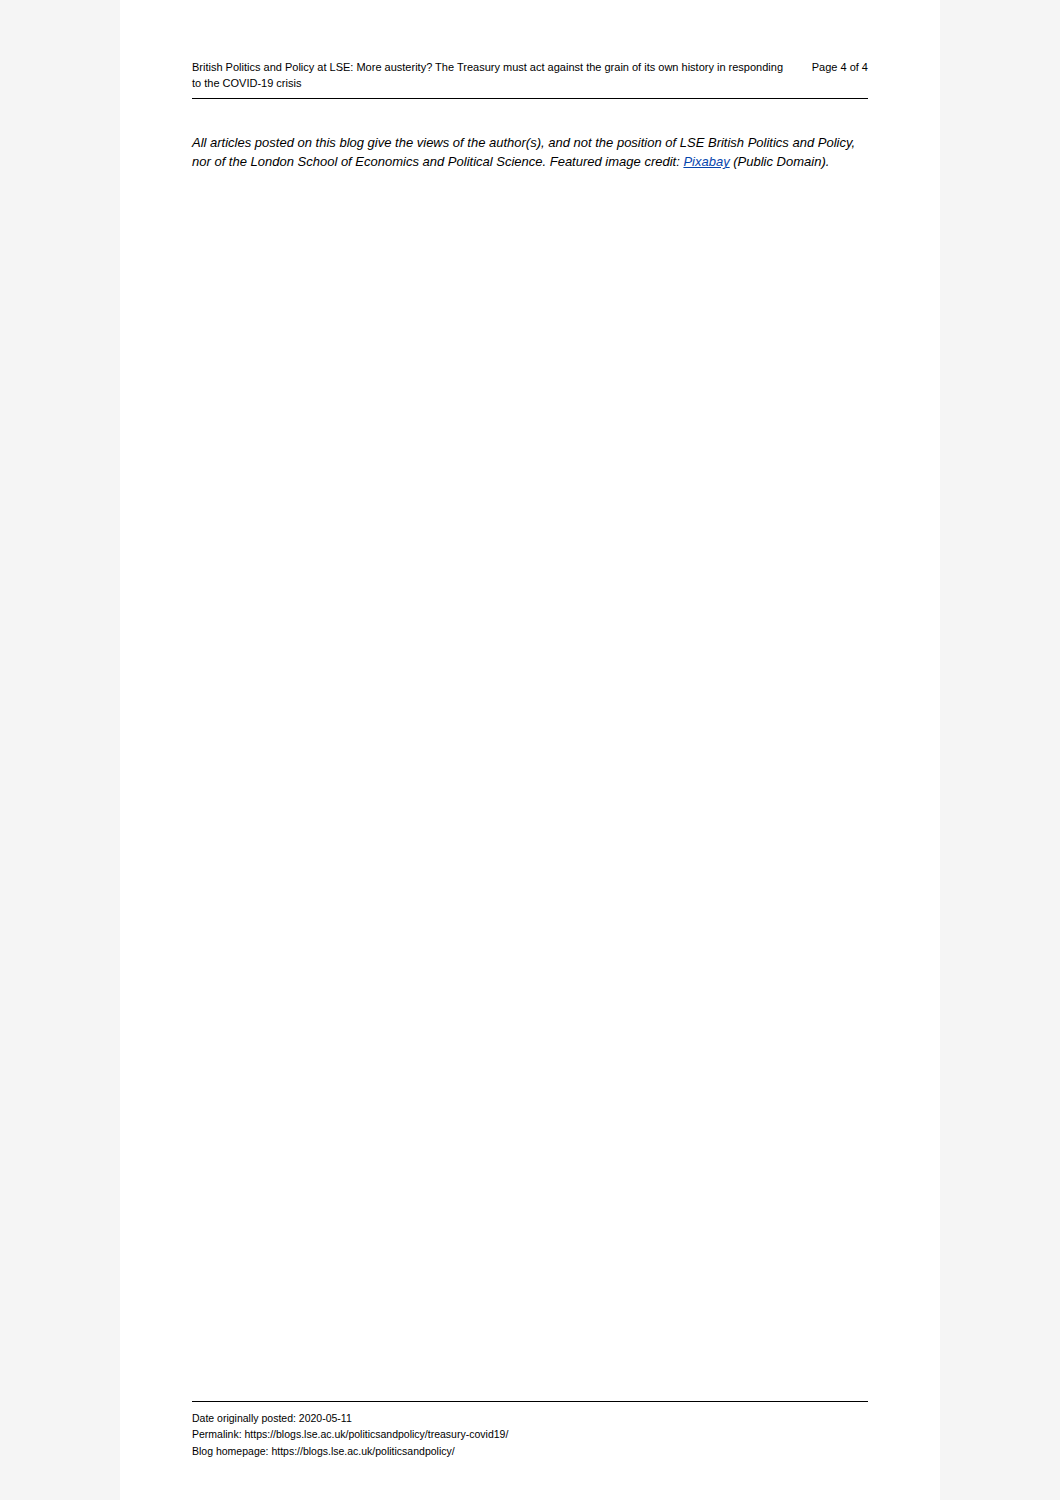British Politics and Policy at LSE: More austerity? The Treasury must act against the grain of its own history in responding to the COVID-19 crisis
Page 4 of 4
All articles posted on this blog give the views of the author(s), and not the position of LSE British Politics and Policy, nor of the London School of Economics and Political Science. Featured image credit: Pixabay (Public Domain).
Date originally posted: 2020-05-11
Permalink: https://blogs.lse.ac.uk/politicsandpolicy/treasury-covid19/
Blog homepage: https://blogs.lse.ac.uk/politicsandpolicy/